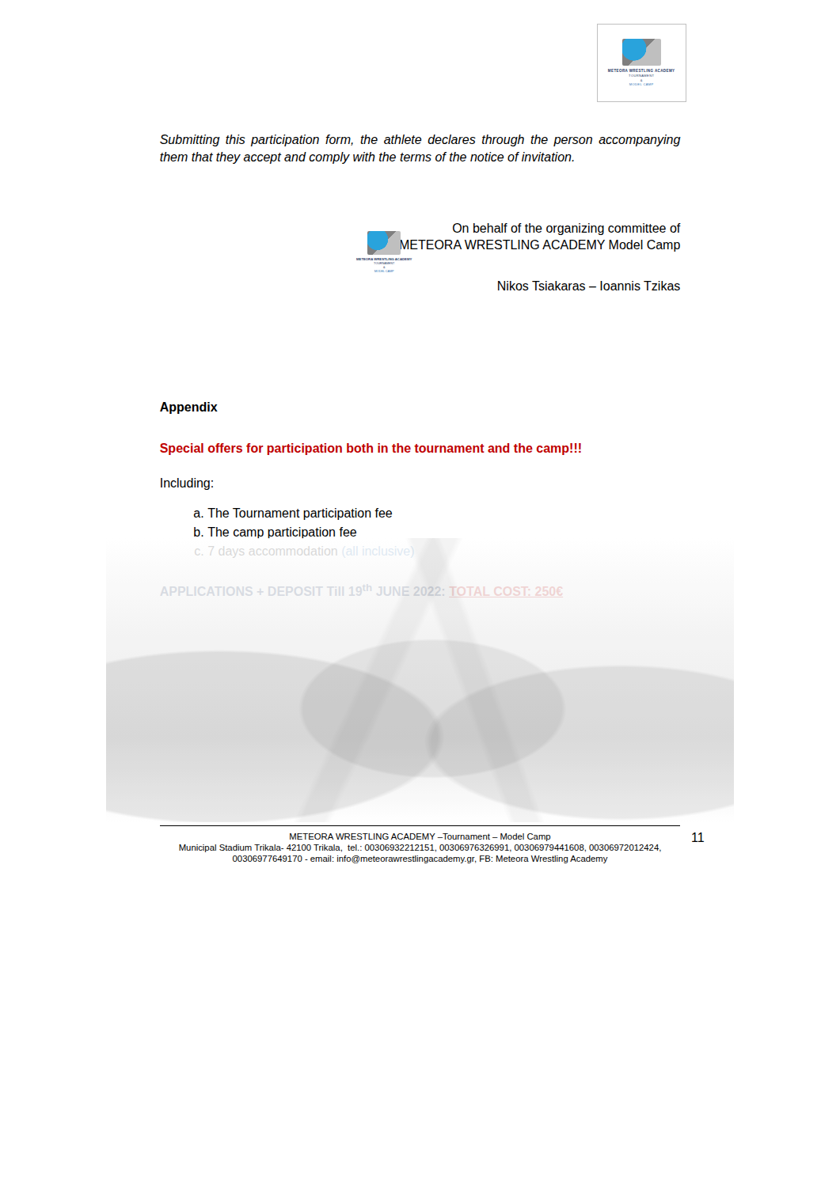METEORA WRESTLING ACADEMY
TOURNAMENT
&
MODEL CAMP
Submitting this participation form, the athlete declares through the person accompanying them that they accept and comply with the terms of the notice of invitation.
METEORA WRESTLING ACADEMY
TOURNAMENT
&
MODEL CAMP
On behalf of the organizing committee of
METEORA WRESTLING ACADEMY Model Camp
Nikos Tsiakaras – Ioannis Tzikas
Appendix
Special offers for participation both in the tournament and the camp!!!
Including:
The Tournament participation fee
The camp participation fee
7 days accommodation (all inclusive)
APPLICATIONS + DEPOSIT Till 19th JUNE 2022: TOTAL COST: 250€
11
METEORA WRESTLING ACADEMY –Tournament – Model Camp
Municipal Stadium Trikala- 42100 Trikala, tel.: 00306932212151, 00306976326991, 00306979441608, 00306972012424,
00306977649170 - email: info@meteorawrestlingacademy.gr, FB: Meteora Wrestling Academy